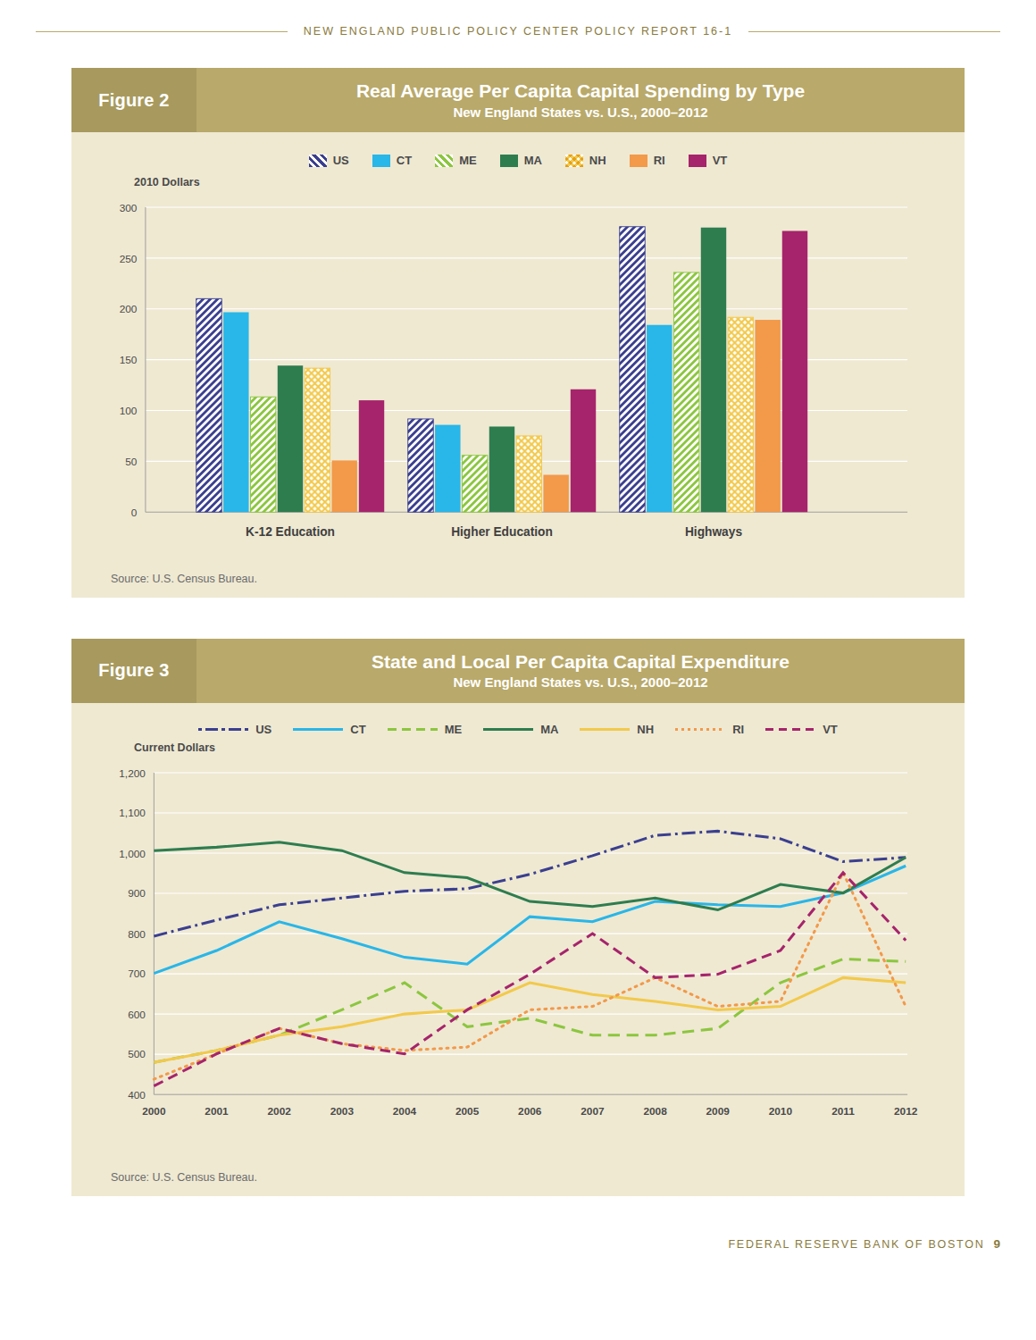New England Public Policy Center Policy Report 16-1
Figure 2
Real Average Per Capita Capital Spending by Type
New England States vs. U.S., 2000–2012
US CT ME MA NH RI VT
2010 Dollars
300 250 200 150 100 50 0 K-12 Education Higher Education Highways
Source: U.S. Census Bureau.
Figure 3
State and Local Per Capita Capital Expenditure
New England States vs. U.S., 2000–2012
US CT ME MA NH RI VT
Current Dollars
1,200 1,100 1,000 900 800 700 600 500 400 2000 2001 2002 2003 2004 2005 2006 2007 2008 2009 2010 2011 2012
Source: U.S. Census Bureau.
Federal Reserve Bank of Boston 9